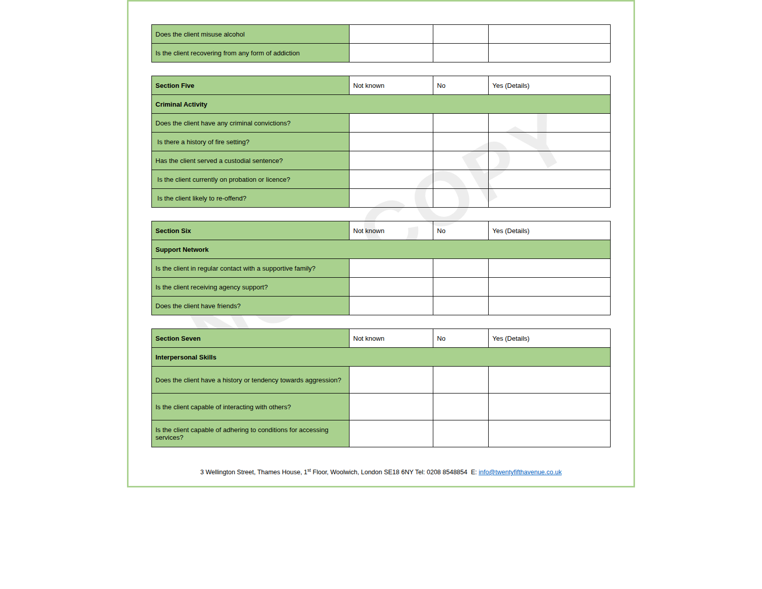NOT COPY
| Does the client misuse alcohol | | | |
| Is the client recovering from any form of addiction | | | |
| Section Five | Not known | No | Yes (Details) |
| Criminal Activity |
| Does the client have any criminal convictions? | | | |
| Is there a history of fire setting? | | | |
| Has the client served a custodial sentence? | | | |
| Is the client currently on probation or licence? | | | |
| Is the client likely to re-offend? | | | |
| Section Six | Not known | No | Yes (Details) |
| Support Network |
| Is the client in regular contact with a supportive family? | | | |
| Is the client receiving agency support? | | | |
| Does the client have friends? | | | |
| Section Seven | Not known | No | Yes (Details) |
| Interpersonal Skills |
| Does the client have a history or tendency towards aggression? | | | |
| Is the client capable of interacting with others? | | | |
| Is the client capable of adhering to conditions for accessing services? | | | |
3 Wellington Street, Thames House, 1st Floor, Woolwich, London SE18 6NY Tel: 0208 8548854 E: info@twentyfifthavenue.co.uk